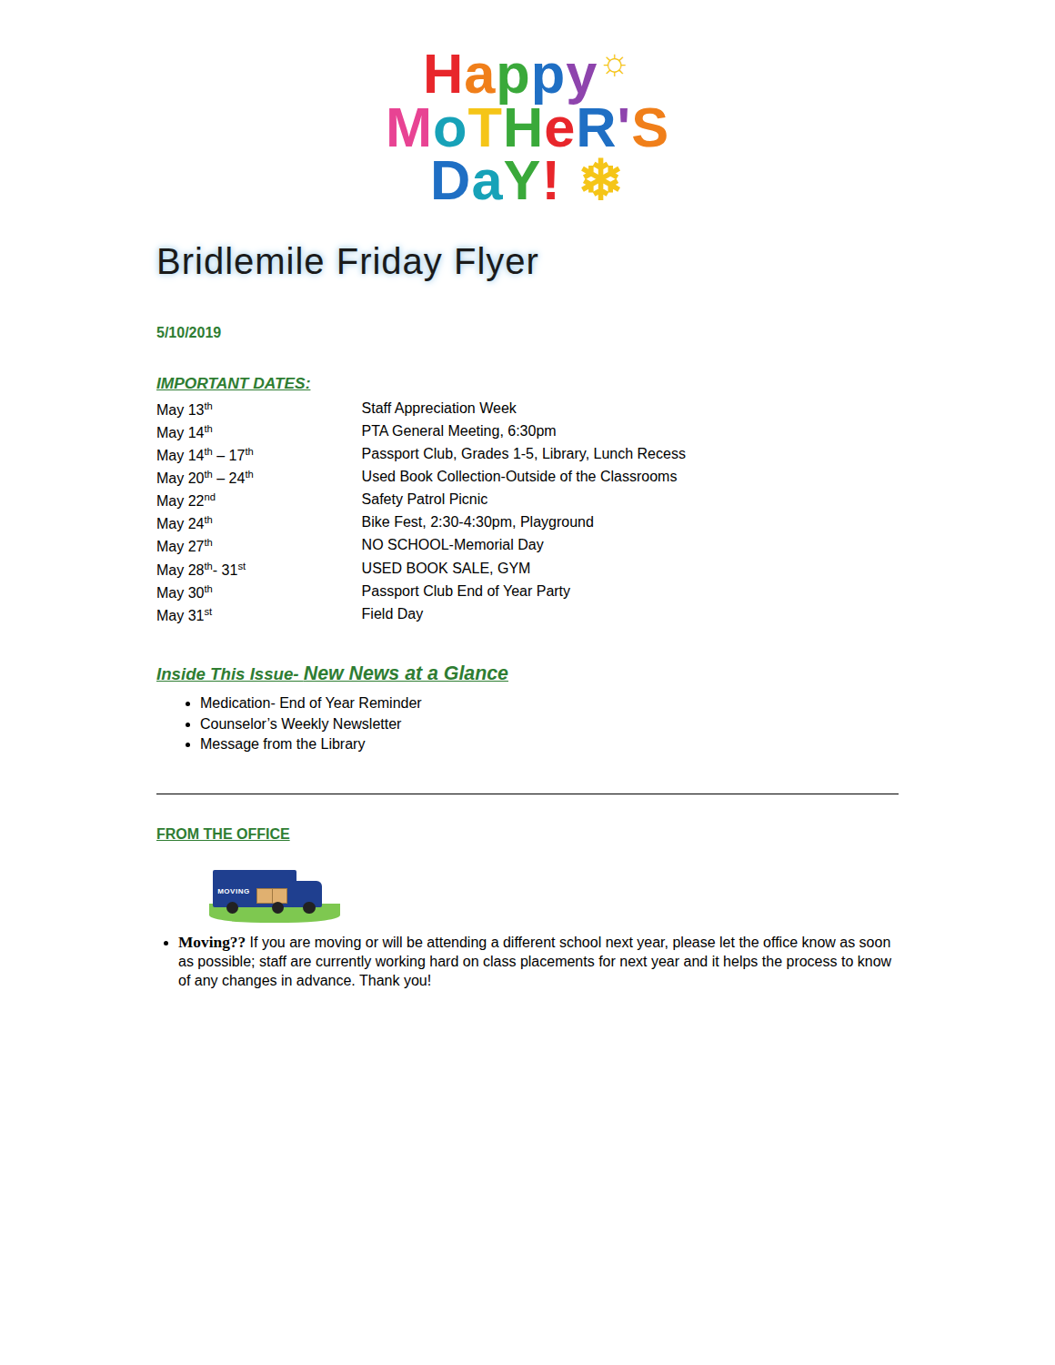Happy☼ MoTHeR'S DaY! ❄
Bridlemile Friday Flyer
5/10/2019
IMPORTANT DATES:
| May 13 th | Staff Appreciation Week |
| May 14 th | PTA General Meeting, 6:30pm |
| May 14 th – 17 th | Passport Club, Grades 1-5, Library, Lunch Recess |
| May 20 th – 24 th | Used Book Collection-Outside of the Classrooms |
| May 22 nd | Safety Patrol Picnic |
| May 24 th | Bike Fest, 2:30-4:30pm, Playground |
| May 27 th | NO SCHOOL-Memorial Day |
| May 28 th - 31 st | USED BOOK SALE, GYM |
| May 30 th | Passport Club End of Year Party |
| May 31 st | Field Day |
Inside This Issue- New News at a Glance
Medication- End of Year Reminder
Counselor’s Weekly Newsletter
Message from the Library
FROM THE OFFICE
MOVING
Moving?? If you are moving or will be attending a different school next year, please let the office know as soon as possible; staff are currently working hard on class placements for next year and it helps the process to know of any changes in advance. Thank you!